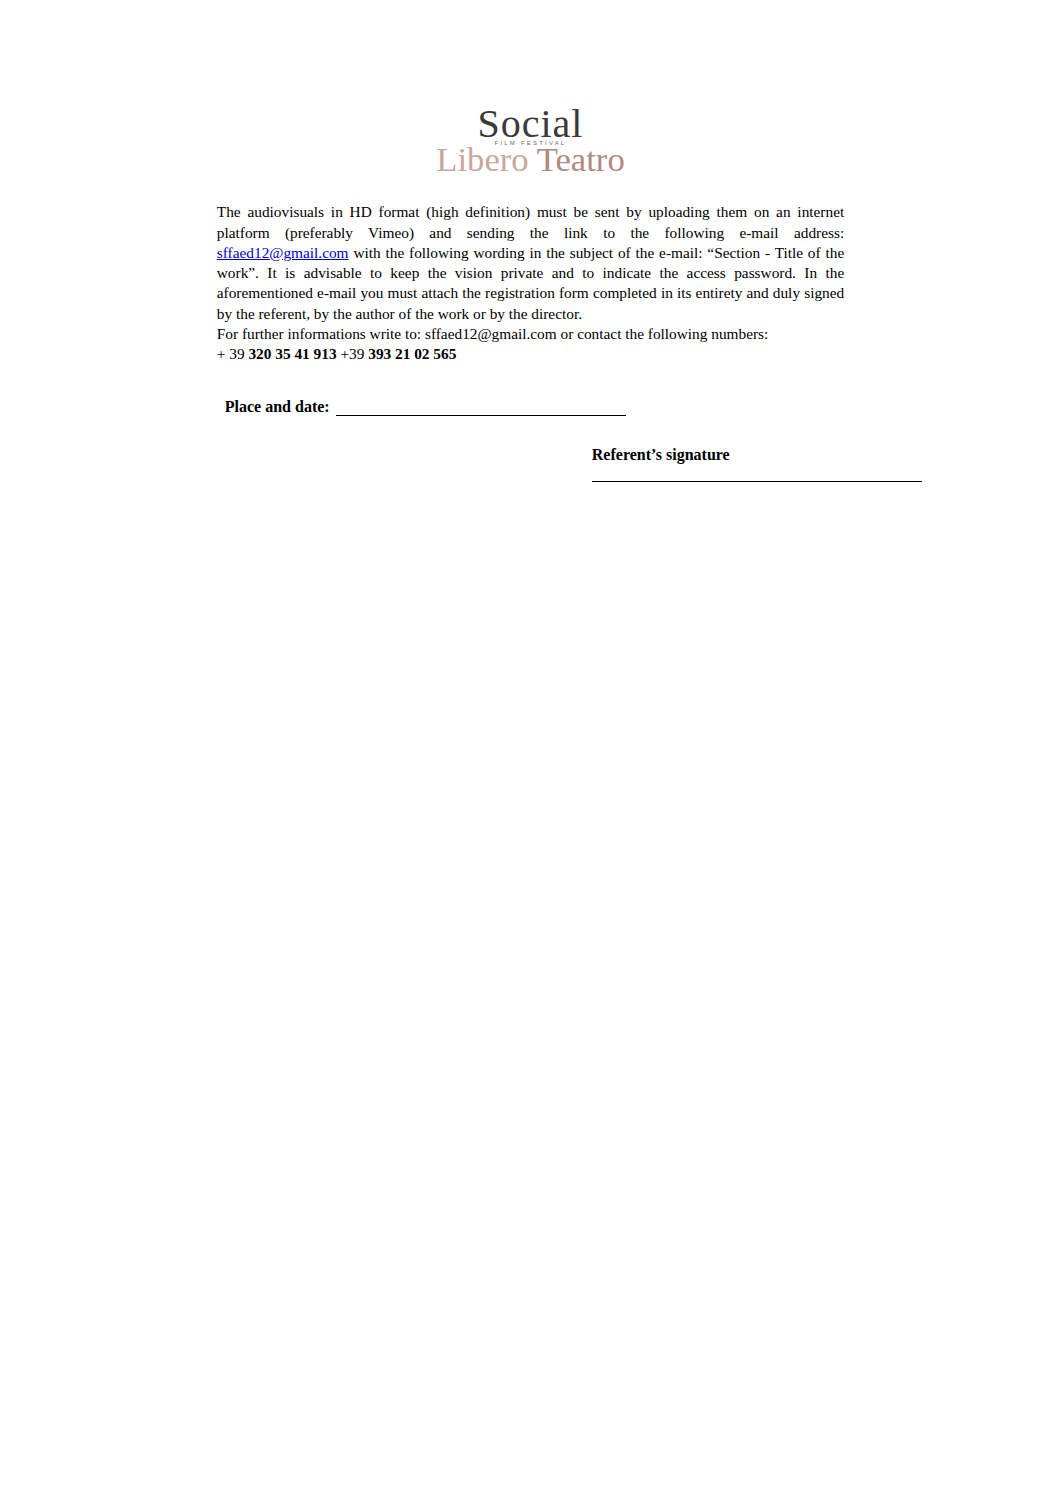Social
Film Festival
Libero Teatro
The audiovisuals in HD format (high definition) must be sent by uploading them on an internet platform (preferably Vimeo) and sending the link to the following e-mail address: sffaed12@gmail.com with the following wording in the subject of the e-mail: “Section - Title of the work”. It is advisable to keep the vision private and to indicate the access password. In the aforementioned e-mail you must attach the registration form completed in its entirety and duly signed by the referent, by the author of the work or by the director.
For further informations write to: sffaed12@gmail.com or contact the following numbers:
+ 39 320 35 41 913 +39 393 21 02 565
Place and date:
Referent’s signature